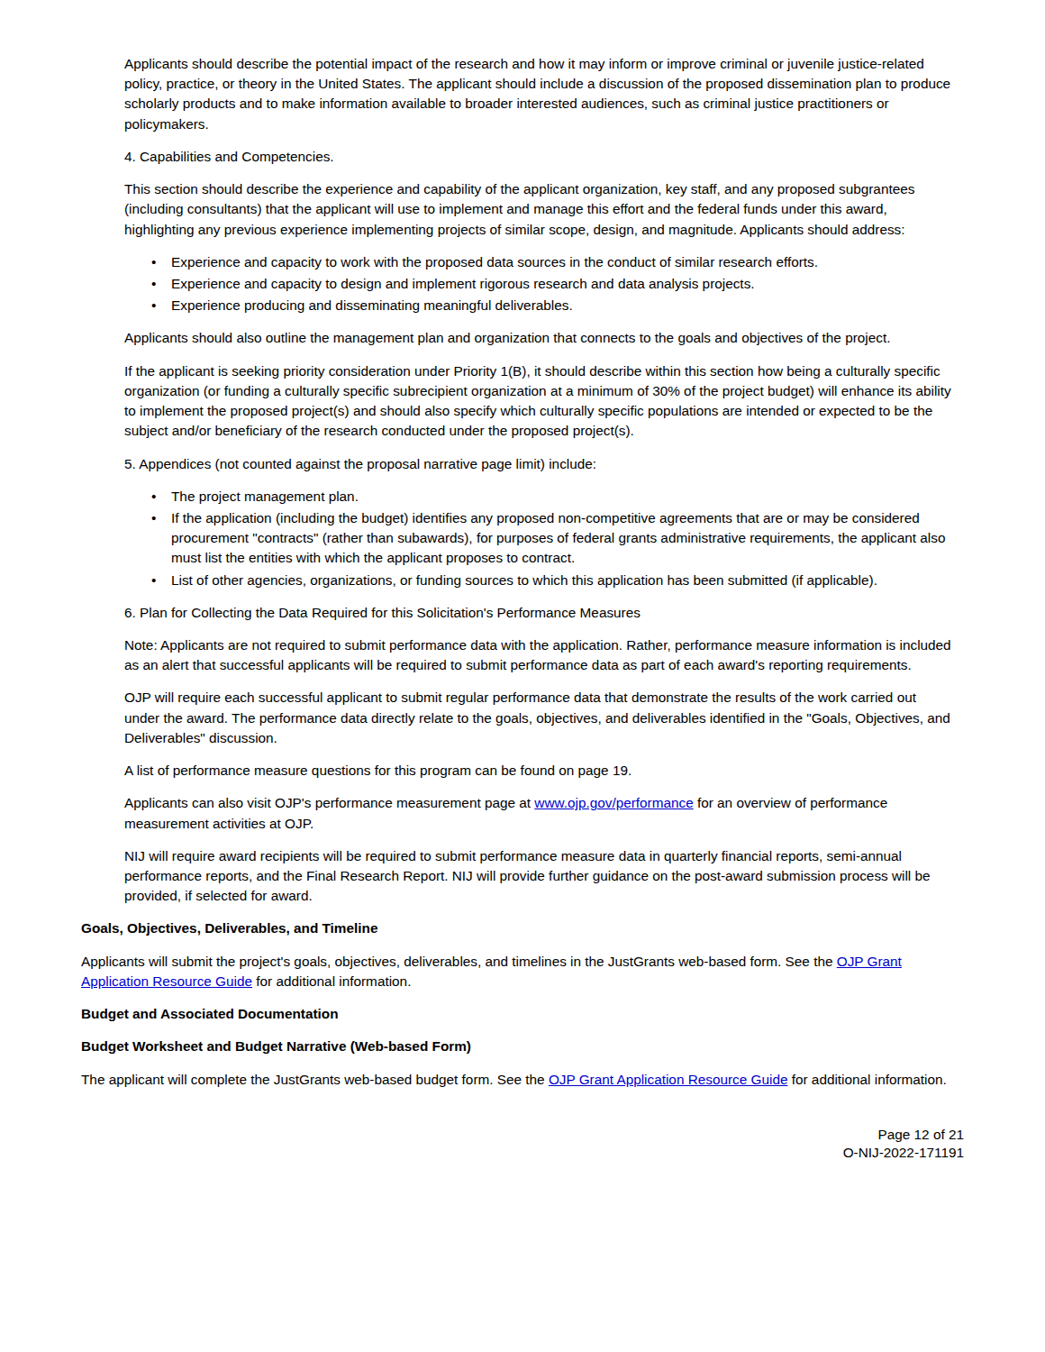Applicants should describe the potential impact of the research and how it may inform or improve criminal or juvenile justice-related policy, practice, or theory in the United States. The applicant should include a discussion of the proposed dissemination plan to produce scholarly products and to make information available to broader interested audiences, such as criminal justice practitioners or policymakers.
4. Capabilities and Competencies.
This section should describe the experience and capability of the applicant organization, key staff, and any proposed subgrantees (including consultants) that the applicant will use to implement and manage this effort and the federal funds under this award, highlighting any previous experience implementing projects of similar scope, design, and magnitude. Applicants should address:
Experience and capacity to work with the proposed data sources in the conduct of similar research efforts.
Experience and capacity to design and implement rigorous research and data analysis projects.
Experience producing and disseminating meaningful deliverables.
Applicants should also outline the management plan and organization that connects to the goals and objectives of the project.
If the applicant is seeking priority consideration under Priority 1(B), it should describe within this section how being a culturally specific organization (or funding a culturally specific subrecipient organization at a minimum of 30% of the project budget) will enhance its ability to implement the proposed project(s) and should also specify which culturally specific populations are intended or expected to be the subject and/or beneficiary of the research conducted under the proposed project(s).
5. Appendices (not counted against the proposal narrative page limit) include:
The project management plan.
If the application (including the budget) identifies any proposed non-competitive agreements that are or may be considered procurement "contracts" (rather than subawards), for purposes of federal grants administrative requirements, the applicant also must list the entities with which the applicant proposes to contract.
List of other agencies, organizations, or funding sources to which this application has been submitted (if applicable).
6. Plan for Collecting the Data Required for this Solicitation's Performance Measures
Note: Applicants are not required to submit performance data with the application. Rather, performance measure information is included as an alert that successful applicants will be required to submit performance data as part of each award's reporting requirements.
OJP will require each successful applicant to submit regular performance data that demonstrate the results of the work carried out under the award. The performance data directly relate to the goals, objectives, and deliverables identified in the "Goals, Objectives, and Deliverables" discussion.
A list of performance measure questions for this program can be found on page 19.
Applicants can also visit OJP's performance measurement page at www.ojp.gov/performance for an overview of performance measurement activities at OJP.
NIJ will require award recipients will be required to submit performance measure data in quarterly financial reports, semi-annual performance reports, and the Final Research Report. NIJ will provide further guidance on the post-award submission process will be provided, if selected for award.
Goals, Objectives, Deliverables, and Timeline
Applicants will submit the project's goals, objectives, deliverables, and timelines in the JustGrants web-based form. See the OJP Grant Application Resource Guide for additional information.
Budget and Associated Documentation
Budget Worksheet and Budget Narrative (Web-based Form)
The applicant will complete the JustGrants web-based budget form. See the OJP Grant Application Resource Guide for additional information.
Page 12 of 21
O-NIJ-2022-171191